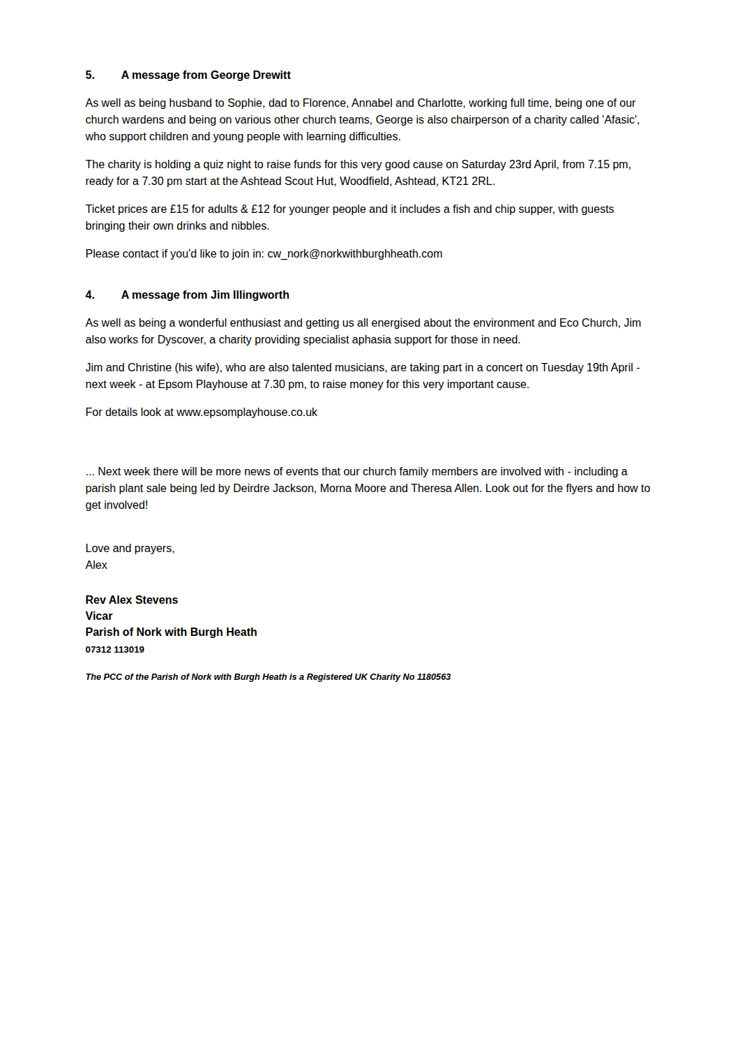5. A message from George Drewitt
As well as being husband to Sophie, dad to Florence, Annabel and Charlotte, working full time, being one of our church wardens and being on various other church teams, George is also chairperson of a charity called 'Afasic', who support children and young people with learning difficulties.
The charity is holding a quiz night to raise funds for this very good cause on Saturday 23rd April, from 7.15 pm, ready for a 7.30 pm start at the Ashtead Scout Hut, Woodfield, Ashtead, KT21 2RL.
Ticket prices are £15 for adults & £12 for younger people and it includes a fish and chip supper, with guests bringing their own drinks and nibbles.
Please contact if you'd like to join in: cw_nork@norkwithburghheath.com
4. A message from Jim Illingworth
As well as being a wonderful enthusiast and getting us all energised about the environment and Eco Church, Jim also works for Dyscover, a charity providing specialist aphasia support for those in need.
Jim and Christine (his wife), who are also talented musicians, are taking part in a concert on Tuesday 19th April - next week - at Epsom Playhouse at 7.30 pm, to raise money for this very important cause.
For details look at www.epsomplayhouse.co.uk
... Next week there will be more news of events that our church family members are involved with - including a parish plant sale being led by Deirdre Jackson, Morna Moore and Theresa Allen. Look out for the flyers and how to get involved!
Love and prayers,
Alex
Rev Alex Stevens
Vicar
Parish of Nork with Burgh Heath
07312 113019
The PCC of the Parish of Nork with Burgh Heath is a Registered UK Charity No 1180563